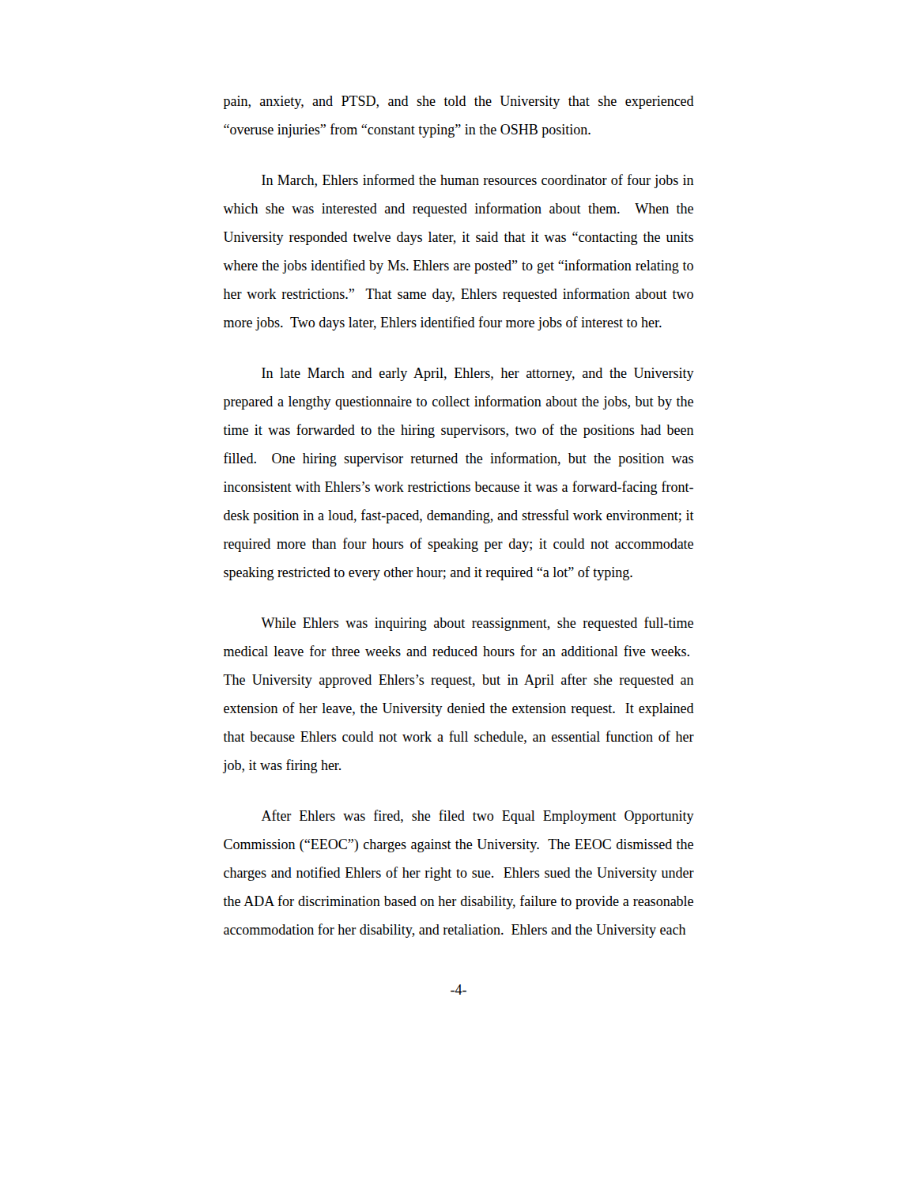pain, anxiety, and PTSD, and she told the University that she experienced “overuse injuries” from “constant typing” in the OSHB position.
In March, Ehlers informed the human resources coordinator of four jobs in which she was interested and requested information about them. When the University responded twelve days later, it said that it was “contacting the units where the jobs identified by Ms. Ehlers are posted” to get “information relating to her work restrictions.” That same day, Ehlers requested information about two more jobs. Two days later, Ehlers identified four more jobs of interest to her.
In late March and early April, Ehlers, her attorney, and the University prepared a lengthy questionnaire to collect information about the jobs, but by the time it was forwarded to the hiring supervisors, two of the positions had been filled. One hiring supervisor returned the information, but the position was inconsistent with Ehlers’s work restrictions because it was a forward-facing front-desk position in a loud, fast-paced, demanding, and stressful work environment; it required more than four hours of speaking per day; it could not accommodate speaking restricted to every other hour; and it required “a lot” of typing.
While Ehlers was inquiring about reassignment, she requested full-time medical leave for three weeks and reduced hours for an additional five weeks. The University approved Ehlers’s request, but in April after she requested an extension of her leave, the University denied the extension request. It explained that because Ehlers could not work a full schedule, an essential function of her job, it was firing her.
After Ehlers was fired, she filed two Equal Employment Opportunity Commission (“EEOC”) charges against the University. The EEOC dismissed the charges and notified Ehlers of her right to sue. Ehlers sued the University under the ADA for discrimination based on her disability, failure to provide a reasonable accommodation for her disability, and retaliation. Ehlers and the University each
-4-